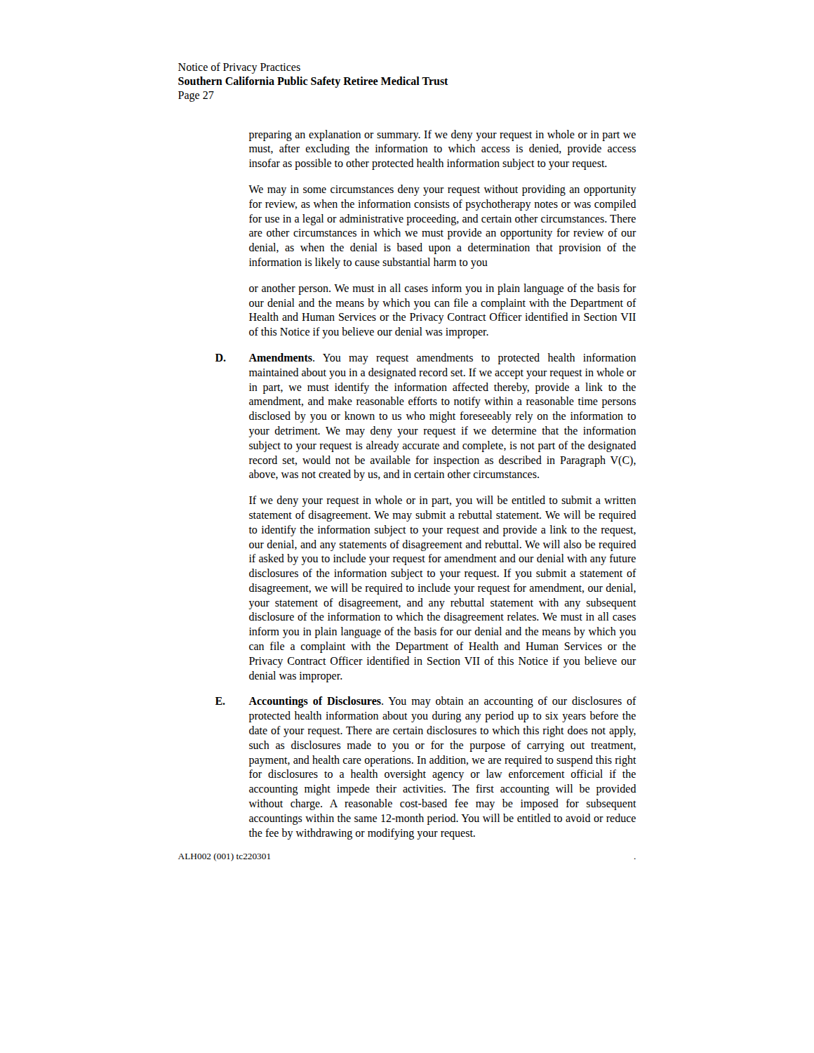Notice of Privacy Practices
Southern California Public Safety Retiree Medical Trust
Page 27
preparing an explanation or summary. If we deny your request in whole or in part we must, after excluding the information to which access is denied, provide access insofar as possible to other protected health information subject to your request.
We may in some circumstances deny your request without providing an opportunity for review, as when the information consists of psychotherapy notes or was compiled for use in a legal or administrative proceeding, and certain other circumstances. There are other circumstances in which we must provide an opportunity for review of our denial, as when the denial is based upon a determination that provision of the information is likely to cause substantial harm to you
or another person. We must in all cases inform you in plain language of the basis for our denial and the means by which you can file a complaint with the Department of Health and Human Services or the Privacy Contract Officer identified in Section VII of this Notice if you believe our denial was improper.
D.
Amendments. You may request amendments to protected health information maintained about you in a designated record set. If we accept your request in whole or in part, we must identify the information affected thereby, provide a link to the amendment, and make reasonable efforts to notify within a reasonable time persons disclosed by you or known to us who might foreseeably rely on the information to your detriment. We may deny your request if we determine that the information subject to your request is already accurate and complete, is not part of the designated record set, would not be available for inspection as described in Paragraph V(C), above, was not created by us, and in certain other circumstances.
If we deny your request in whole or in part, you will be entitled to submit a written statement of disagreement. We may submit a rebuttal statement. We will be required to identify the information subject to your request and provide a link to the request, our denial, and any statements of disagreement and rebuttal. We will also be required if asked by you to include your request for amendment and our denial with any future disclosures of the information subject to your request. If you submit a statement of disagreement, we will be required to include your request for amendment, our denial, your statement of disagreement, and any rebuttal statement with any subsequent disclosure of the information to which the disagreement relates. We must in all cases inform you in plain language of the basis for our denial and the means by which you can file a complaint with the Department of Health and Human Services or the Privacy Contract Officer identified in Section VII of this Notice if you believe our denial was improper.
E.
Accountings of Disclosures. You may obtain an accounting of our disclosures of protected health information about you during any period up to six years before the date of your request. There are certain disclosures to which this right does not apply, such as disclosures made to you or for the purpose of carrying out treatment, payment, and health care operations. In addition, we are required to suspend this right for disclosures to a health oversight agency or law enforcement official if the accounting might impede their activities. The first accounting will be provided without charge. A reasonable cost-based fee may be imposed for subsequent accountings within the same 12-month period. You will be entitled to avoid or reduce the fee by withdrawing or modifying your request.
ALH002 (001) tc220301
.